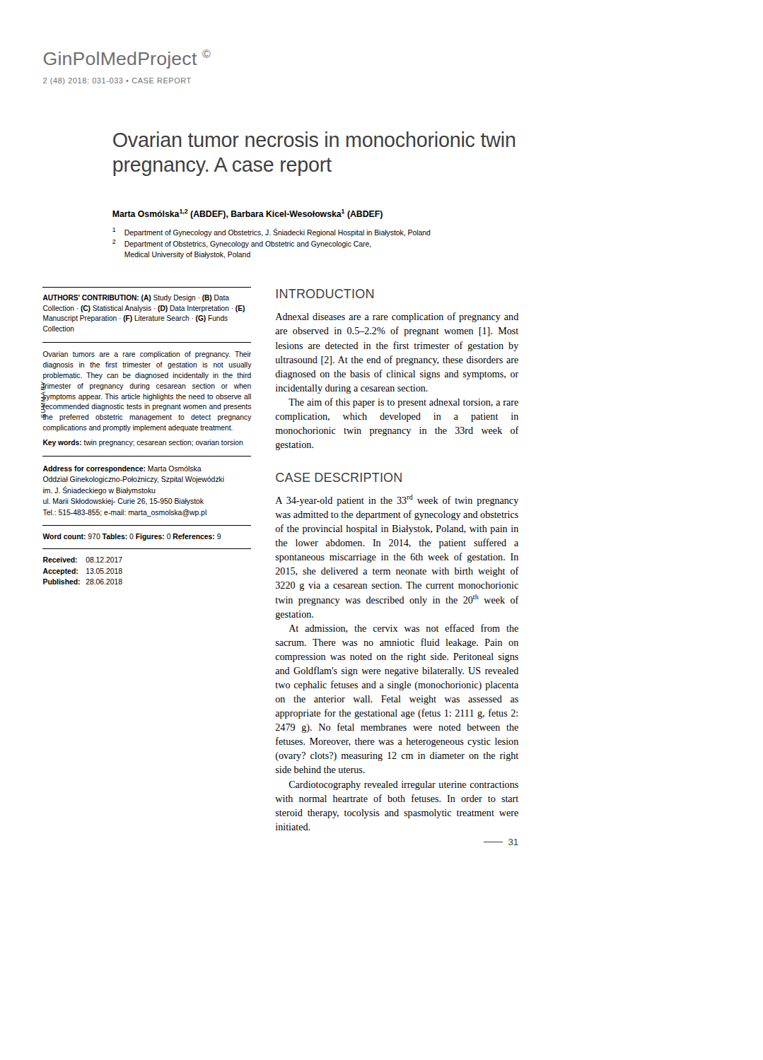GinPolMedProject ©
2 (48) 2018: 031-033 • CASE REPORT
Ovarian tumor necrosis in monochorionic twin
pregnancy. A case report
Marta Osmólska1,2 (ABDEF), Barbara Kicel-Wesołowska1 (ABDEF)
1 Department of Gynecology and Obstetrics, J. Śniadecki Regional Hospital in Białystok, Poland
2 Department of Obstetrics, Gynecology and Obstetric and Gynecologic Care,
Medical University of Białystok, Poland
AUTHORS' CONTRIBUTION: (A) Study Design · (B) Data Collection · (C) Statistical Analysis · (D) Data Interpretation · (E) Manuscript Preparation · (F) Literature Search · (G) Funds Collection
SUMMARY
Ovarian tumors are a rare complication of pregnancy. Their diagnosis in the first trimester of gestation is not usually problematic. They can be diagnosed incidentally in the third trimester of pregnancy during cesarean section or when symptoms appear. This article highlights the need to observe all recommended diagnostic tests in pregnant women and presents the preferred obstetric management to detect pregnancy complications and promptly implement adequate treatment.
Key words: twin pregnancy; cesarean section; ovarian torsion
Address for correspondence: Marta Osmólska
Oddział Ginekologiczno-Położniczy, Szpital Wojewódzki
im. J. Śniadeckiego w Białymstoku
ul. Marii Skłodowskiej- Curie 26, 15-950 Białystok
Tel.: 515-483-855; e-mail: marta_osmolska@wp.pl
Word count: 970 Tables: 0 Figures: 0 References: 9
| Received: | 08.12.2017 |
| Accepted: | 13.05.2018 |
| Published: | 28.06.2018 |
INTRODUCTION
Adnexal diseases are a rare complication of pregnancy and are observed in 0.5–2.2% of pregnant women [1]. Most lesions are detected in the first trimester of gestation by ultrasound [2]. At the end of pregnancy, these disorders are diagnosed on the basis of clinical signs and symptoms, or incidentally during a cesarean section.
The aim of this paper is to present adnexal torsion, a rare complication, which developed in a patient in monochorionic twin pregnancy in the 33rd week of gestation.
CASE DESCRIPTION
A 34-year-old patient in the 33rd week of twin pregnancy was admitted to the department of gynecology and obstetrics of the provincial hospital in Białystok, Poland, with pain in the lower abdomen. In 2014, the patient suffered a spontaneous miscarriage in the 6th week of gestation. In 2015, she delivered a term neonate with birth weight of 3220 g via a cesarean section. The current monochorionic twin pregnancy was described only in the 20th week of gestation.
At admission, the cervix was not effaced from the sacrum. There was no amniotic fluid leakage. Pain on compression was noted on the right side. Peritoneal signs and Goldflam's sign were negative bilaterally. US revealed two cephalic fetuses and a single (monochorionic) placenta on the anterior wall. Fetal weight was assessed as appropriate for the gestational age (fetus 1: 2111 g, fetus 2: 2479 g). No fetal membranes were noted between the fetuses. Moreover, there was a heterogeneous cystic lesion (ovary? clots?) measuring 12 cm in diameter on the right side behind the uterus.
Cardiotocography revealed irregular uterine contractions with normal heartrate of both fetuses. In order to start steroid therapy, tocolysis and spasmolytic treatment were initiated.
31